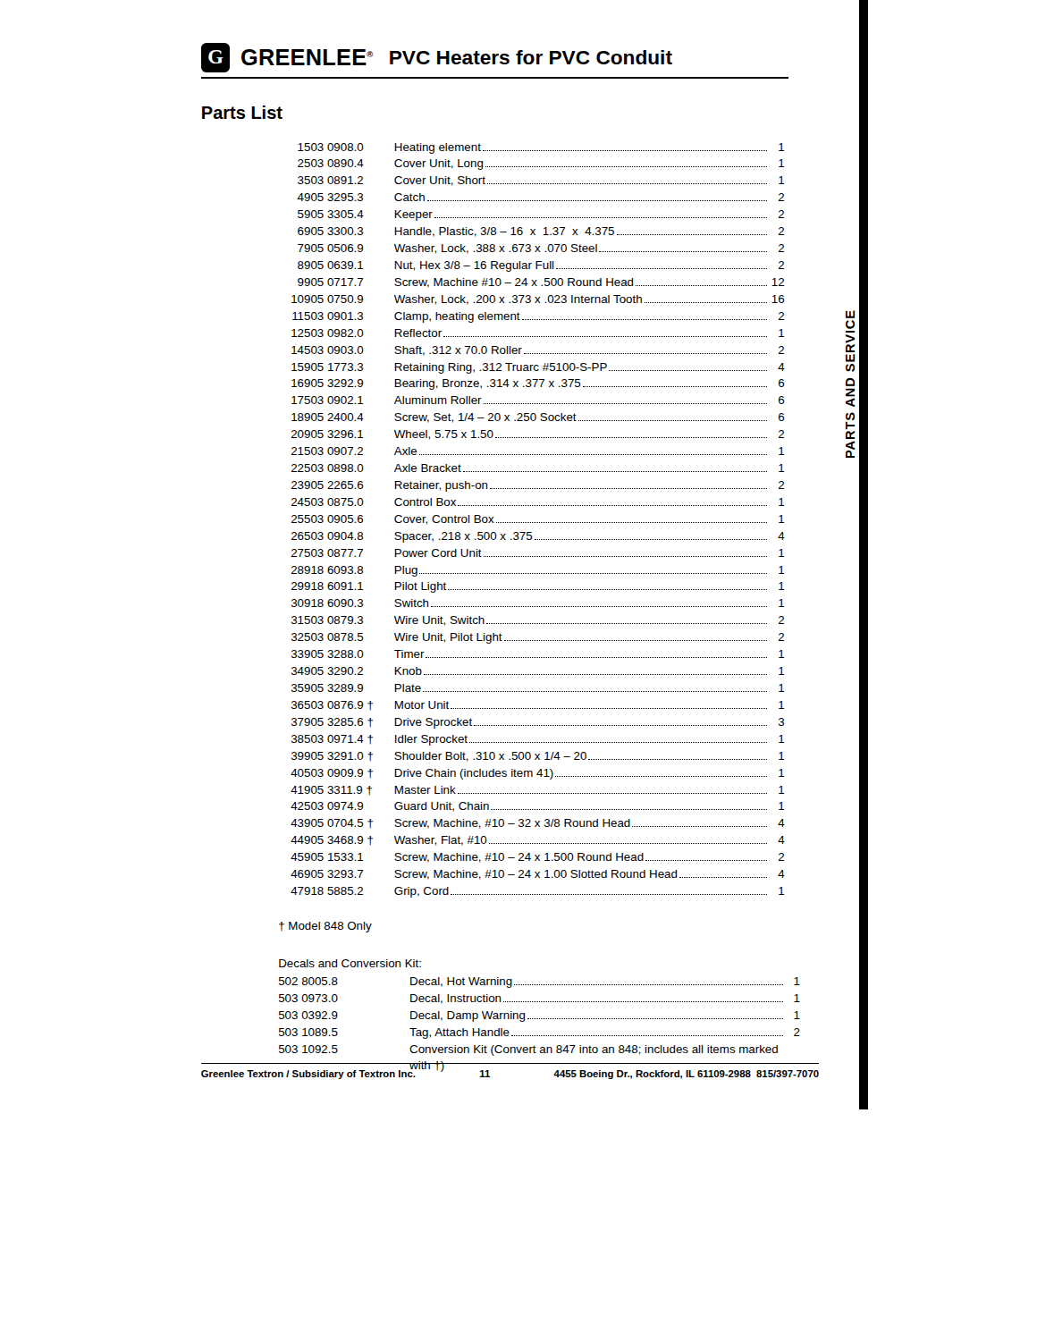PARTS AND SERVICE
G
GREENLEE®
PVC Heaters for PVC Conduit
Parts List
| 1 | 503 0908.0 | Heating element 1 |
| 2 | 503 0890.4 | Cover Unit, Long 1 |
| 3 | 503 0891.2 | Cover Unit, Short 1 |
| 4 | 905 3295.3 | Catch 2 |
| 5 | 905 3305.4 | Keeper 2 |
| 6 | 905 3300.3 | Handle, Plastic, 3/8 – 16 x 1.37 x 4.375 2 |
| 7 | 905 0506.9 | Washer, Lock, .388 x .673 x .070 Steel 2 |
| 8 | 905 0639.1 | Nut, Hex 3/8 – 16 Regular Full 2 |
| 9 | 905 0717.7 | Screw, Machine #10 – 24 x .500 Round Head 12 |
| 10 | 905 0750.9 | Washer, Lock, .200 x .373 x .023 Internal Tooth 16 |
| 11 | 503 0901.3 | Clamp, heating element 2 |
| 12 | 503 0982.0 | Reflector 1 |
| 14 | 503 0903.0 | Shaft, .312 x 70.0 Roller 2 |
| 15 | 905 1773.3 | Retaining Ring, .312 Truarc #5100-S-PP 4 |
| 16 | 905 3292.9 | Bearing, Bronze, .314 x .377 x .375 6 |
| 17 | 503 0902.1 | Aluminum Roller 6 |
| 18 | 905 2400.4 | Screw, Set, 1/4 – 20 x .250 Socket 6 |
| 20 | 905 3296.1 | Wheel, 5.75 x 1.50 2 |
| 21 | 503 0907.2 | Axle 1 |
| 22 | 503 0898.0 | Axle Bracket 1 |
| 23 | 905 2265.6 | Retainer, push-on 2 |
| 24 | 503 0875.0 | Control Box 1 |
| 25 | 503 0905.6 | Cover, Control Box 1 |
| 26 | 503 0904.8 | Spacer, .218 x .500 x .375 4 |
| 27 | 503 0877.7 | Power Cord Unit 1 |
| 28 | 918 6093.8 | Plug 1 |
| 29 | 918 6091.1 | Pilot Light 1 |
| 30 | 918 6090.3 | Switch 1 |
| 31 | 503 0879.3 | Wire Unit, Switch 2 |
| 32 | 503 0878.5 | Wire Unit, Pilot Light 2 |
| 33 | 905 3288.0 | Timer 1 |
| 34 | 905 3290.2 | Knob 1 |
| 35 | 905 3289.9 | Plate 1 |
| 36 | 503 0876.9 † | Motor Unit 1 |
| 37 | 905 3285.6 † | Drive Sprocket 3 |
| 38 | 503 0971.4 † | Idler Sprocket 1 |
| 39 | 905 3291.0 † | Shoulder Bolt, .310 x .500 x 1/4 – 20 1 |
| 40 | 503 0909.9 † | Drive Chain (includes item 41) 1 |
| 41 | 905 3311.9 † | Master Link 1 |
| 42 | 503 0974.9 | Guard Unit, Chain 1 |
| 43 | 905 0704.5 † | Screw, Machine, #10 – 32 x 3/8 Round Head 4 |
| 44 | 905 3468.9 † | Washer, Flat, #10 4 |
| 45 | 905 1533.1 | Screw, Machine, #10 – 24 x 1.500 Round Head 2 |
| 46 | 905 3293.7 | Screw, Machine, #10 – 24 x 1.00 Slotted Round Head 4 |
| 47 | 918 5885.2 | Grip, Cord 1 |
† Model 848 Only
Decals and Conversion Kit:
| 502 8005.8 | Decal, Hot Warning 1 |
| 503 0973.0 | Decal, Instruction 1 |
| 503 0392.9 | Decal, Damp Warning 1 |
| 503 1089.5 | Tag, Attach Handle 2 |
| 503 1092.5 | Conversion Kit (Convert an 847 into an 848; includes all items marked with †) |
Greenlee Textron / Subsidiary of Textron Inc.
11
4455 Boeing Dr., Rockford, IL 61109-2988 815/397-7070